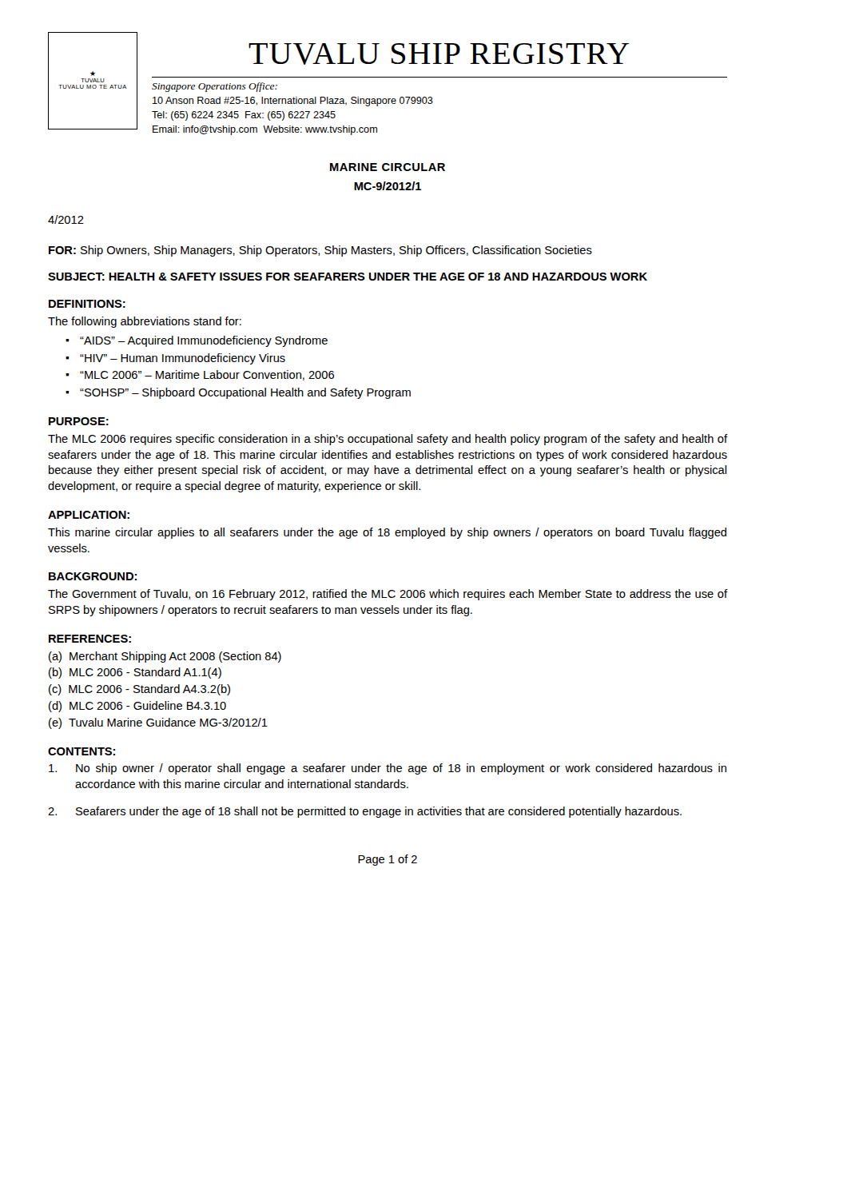★
TUVALU
TUVALU MO TE ATUA
TUVALU SHIP REGISTRY
Singapore Operations Office:
10 Anson Road #25-16, International Plaza, Singapore 079903
Tel: (65) 6224 2345 Fax: (65) 6227 2345
Email: info@tvship.com Website: www.tvship.com
MARINE CIRCULAR
MC-9/2012/1
4/2012
FOR: Ship Owners, Ship Managers, Ship Operators, Ship Masters, Ship Officers, Classification Societies
SUBJECT: HEALTH & SAFETY ISSUES FOR SEAFARERS UNDER THE AGE OF 18 AND HAZARDOUS WORK
Definitions:
The following abbreviations stand for:
“AIDS” – Acquired Immunodeficiency Syndrome
“HIV” – Human Immunodeficiency Virus
“MLC 2006” – Maritime Labour Convention, 2006
“SOHSP” – Shipboard Occupational Health and Safety Program
Purpose:
The MLC 2006 requires specific consideration in a ship’s occupational safety and health policy program of the safety and health of seafarers under the age of 18. This marine circular identifies and establishes restrictions on types of work considered hazardous because they either present special risk of accident, or may have a detrimental effect on a young seafarer’s health or physical development, or require a special degree of maturity, experience or skill.
Application:
This marine circular applies to all seafarers under the age of 18 employed by ship owners / operators on board Tuvalu flagged vessels.
Background:
The Government of Tuvalu, on 16 February 2012, ratified the MLC 2006 which requires each Member State to address the use of SRPS by shipowners / operators to recruit seafarers to man vessels under its flag.
References:
(a) Merchant Shipping Act 2008 (Section 84)
(b) MLC 2006 - Standard A1.1(4)
(c) MLC 2006 - Standard A4.3.2(b)
(d) MLC 2006 - Guideline B4.3.10
(e) Tuvalu Marine Guidance MG-3/2012/1
Contents:
No ship owner / operator shall engage a seafarer under the age of 18 in employment or work considered hazardous in accordance with this marine circular and international standards.
Seafarers under the age of 18 shall not be permitted to engage in activities that are considered potentially hazardous.
Page 1 of 2